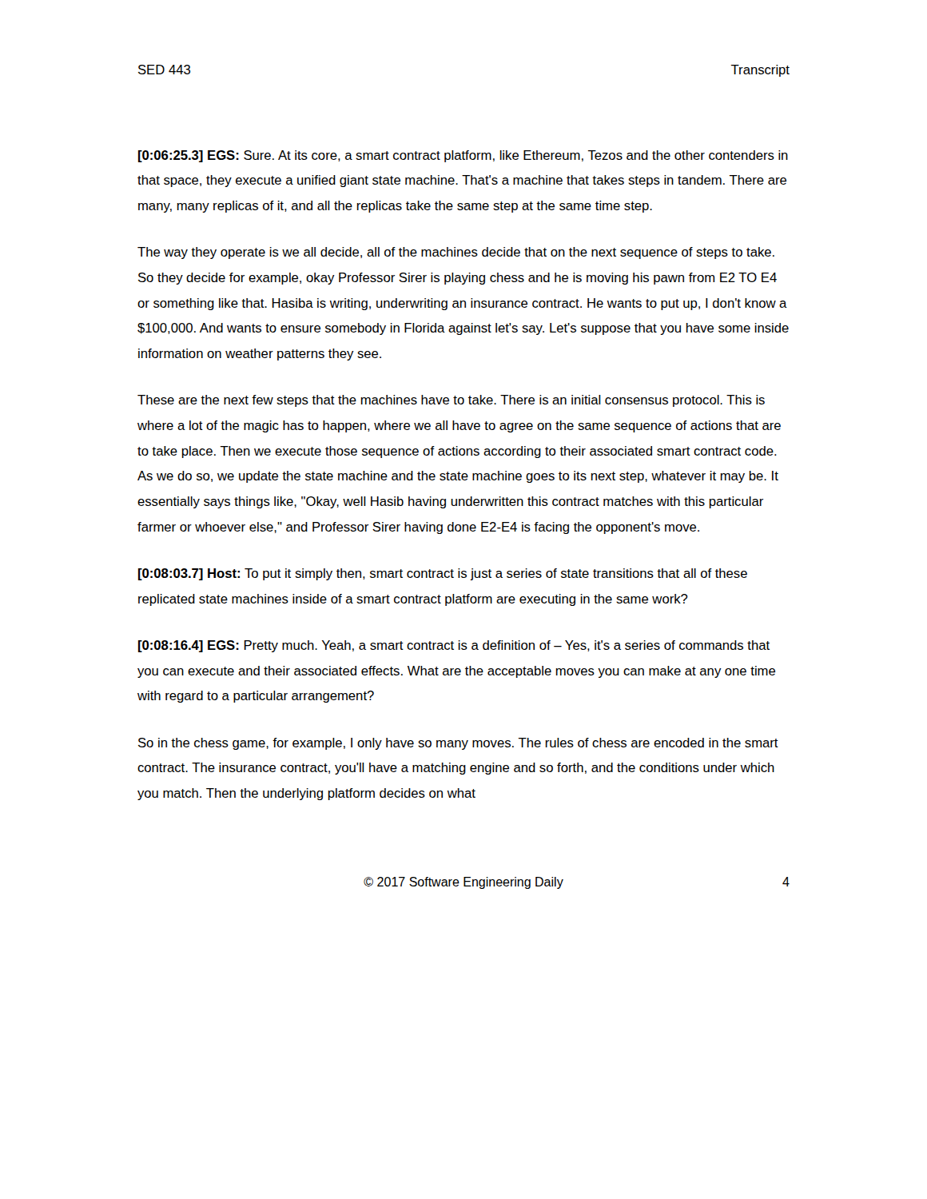SED 443 Transcript
[0:06:25.3] EGS: Sure. At its core, a smart contract platform, like Ethereum, Tezos and the other contenders in that space, they execute a unified giant state machine. That's a machine that takes steps in tandem. There are many, many replicas of it, and all the replicas take the same step at the same time step.
The way they operate is we all decide, all of the machines decide that on the next sequence of steps to take. So they decide for example, okay Professor Sirer is playing chess and he is moving his pawn from E2 TO E4 or something like that. Hasiba is writing, underwriting an insurance contract. He wants to put up, I don't know a $100,000. And wants to ensure somebody in Florida against let's say. Let's suppose that you have some inside information on weather patterns they see.
These are the next few steps that the machines have to take. There is an initial consensus protocol. This is where a lot of the magic has to happen, where we all have to agree on the same sequence of actions that are to take place. Then we execute those sequence of actions according to their associated smart contract code.
As we do so, we update the state machine and the state machine goes to its next step, whatever it may be. It essentially says things like, "Okay, well Hasib having underwritten this contract matches with this particular farmer or whoever else," and Professor Sirer having done E2-E4 is facing the opponent's move.
[0:08:03.7] Host: To put it simply then, smart contract is just a series of state transitions that all of these replicated state machines inside of a smart contract platform are executing in the same work?
[0:08:16.4] EGS: Pretty much. Yeah, a smart contract is a definition of – Yes, it's a series of commands that you can execute and their associated effects. What are the acceptable moves you can make at any one time with regard to a particular arrangement?
So in the chess game, for example, I only have so many moves. The rules of chess are encoded in the smart contract. The insurance contract, you'll have a matching engine and so forth, and the conditions under which you match. Then the underlying platform decides on what
© 2017 Software Engineering Daily 4